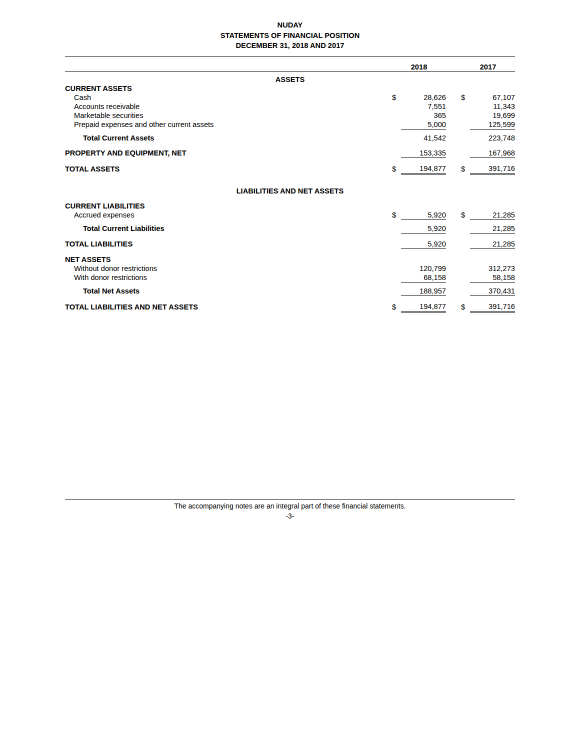NUDAY
STATEMENTS OF FINANCIAL POSITION
DECEMBER 31, 2018 AND 2017
| | | 2018 | | 2017 |
| ASSETS |
| CURRENT ASSETS | | | | | | |
| Cash | | $ | 28,626 | | $ | 67,107 |
| Accounts receivable | | | 7,551 | | | 11,343 |
| Marketable securities | | | 365 | | | 19,699 |
| Prepaid expenses and other current assets | | | 5,000 | | | 125,599 |
| Total Current Assets | | | 41,542 | | | 223,748 |
| PROPERTY AND EQUIPMENT, NET | | | 153,335 | | | 167,968 |
| TOTAL ASSETS | | $ | 194,877 | | $ | 391,716 |
| LIABILITIES AND NET ASSETS |
| CURRENT LIABILITIES | | | | | | |
| Accrued expenses | | $ | 5,920 | | $ | 21,285 |
| Total Current Liabilities | | | 5,920 | | | 21,285 |
| TOTAL LIABILITIES | | | 5,920 | | | 21,285 |
| NET ASSETS | | | | | | |
| Without donor restrictions | | | 120,799 | | | 312,273 |
| With donor restrictions | | | 68,158 | | | 58,158 |
| Total Net Assets | | | 188,957 | | | 370,431 |
| TOTAL LIABILITIES AND NET ASSETS | | $ | 194,877 | | $ | 391,716 |
The accompanying notes are an integral part of these financial statements.
-3-